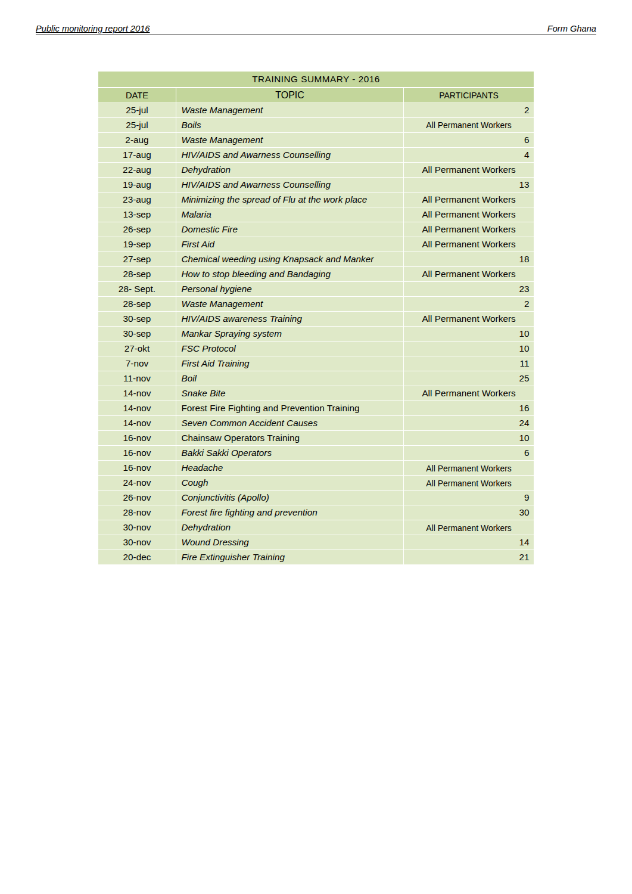Public monitoring report 2016 Form Ghana
TRAINING SUMMARY - 2016
| DATE | TOPIC | PARTICIPANTS |
| --- | --- | --- |
| 25-jul | Waste Management | 2 |
| 25-jul | Boils | All Permanent Workers |
| 2-aug | Waste Management | 6 |
| 17-aug | HIV/AIDS and Awarness Counselling | 4 |
| 22-aug | Dehydration | All Permanent Workers |
| 19-aug | HIV/AIDS and Awarness Counselling | 13 |
| 23-aug | Minimizing the spread of Flu at the work place | All Permanent Workers |
| 13-sep | Malaria | All Permanent Workers |
| 26-sep | Domestic Fire | All Permanent Workers |
| 19-sep | First Aid | All Permanent Workers |
| 27-sep | Chemical weeding using Knapsack and Manker | 18 |
| 28-sep | How to stop bleeding and Bandaging | All Permanent Workers |
| 28- Sept. | Personal hygiene | 23 |
| 28-sep | Waste Management | 2 |
| 30-sep | HIV/AIDS awareness Training | All Permanent Workers |
| 30-sep | Mankar Spraying system | 10 |
| 27-okt | FSC Protocol | 10 |
| 7-nov | First Aid Training | 11 |
| 11-nov | Boil | 25 |
| 14-nov | Snake Bite | All Permanent Workers |
| 14-nov | Forest Fire Fighting and Prevention Training | 16 |
| 14-nov | Seven Common Accident Causes | 24 |
| 16-nov | Chainsaw Operators Training | 10 |
| 16-nov | Bakki Sakki Operators | 6 |
| 16-nov | Headache | All Permanent Workers |
| 24-nov | Cough | All Permanent Workers |
| 26-nov | Conjunctivitis (Apollo) | 9 |
| 28-nov | Forest fire fighting and prevention | 30 |
| 30-nov | Dehydration | All Permanent Workers |
| 30-nov | Wound Dressing | 14 |
| 20-dec | Fire Extinguisher Training | 21 |